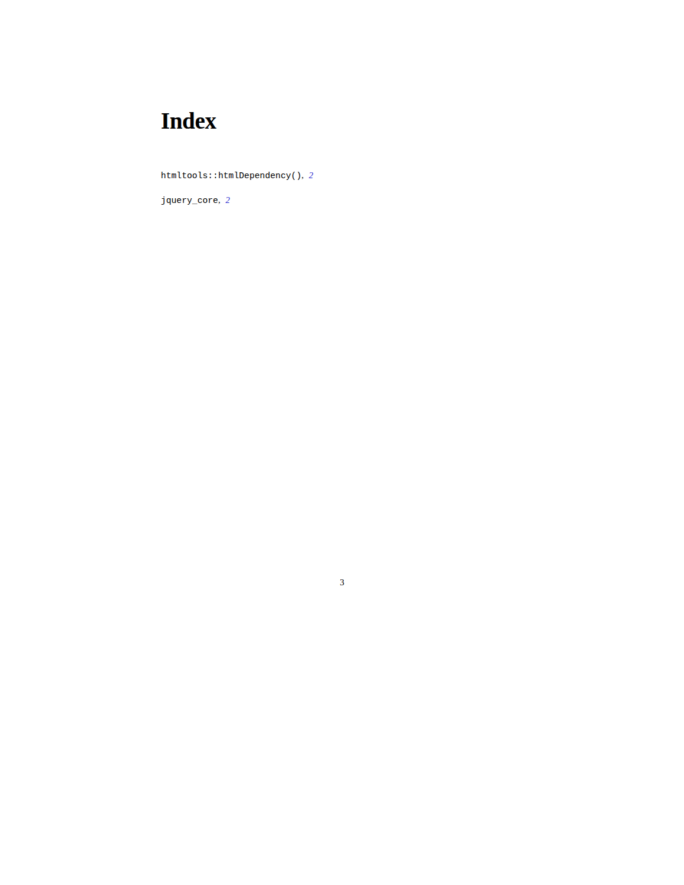Index
htmltools::htmlDependency(), 2
jquery_core, 2
3